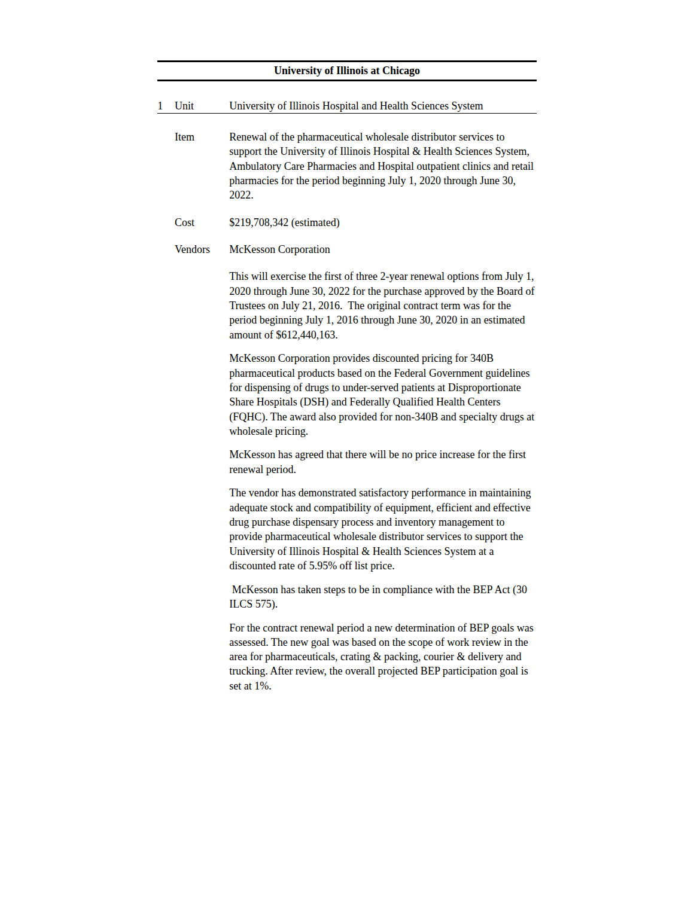University of Illinois at Chicago
| 1 | Unit | University of Illinois Hospital and Health Sciences System |
| | Item | Renewal of the pharmaceutical wholesale distributor services to support the University of Illinois Hospital & Health Sciences System, Ambulatory Care Pharmacies and Hospital outpatient clinics and retail pharmacies for the period beginning July 1, 2020 through June 30, 2022. |
| | Cost | $219,708,342 (estimated) |
| | Vendors | McKesson Corporation |
| | | This will exercise the first of three 2-year renewal options from July 1, 2020 through June 30, 2022 for the purchase approved by the Board of Trustees on July 21, 2016. The original contract term was for the period beginning July 1, 2016 through June 30, 2020 in an estimated amount of $612,440,163. McKesson Corporation provides discounted pricing for 340B pharmaceutical products based on the Federal Government guidelines for dispensing of drugs to under-served patients at Disproportionate Share Hospitals (DSH) and Federally Qualified Health Centers (FQHC). The award also provided for non-340B and specialty drugs at wholesale pricing. McKesson has agreed that there will be no price increase for the first renewal period. The vendor has demonstrated satisfactory performance in maintaining adequate stock and compatibility of equipment, efficient and effective drug purchase dispensary process and inventory management to provide pharmaceutical wholesale distributor services to support the University of Illinois Hospital & Health Sciences System at a discounted rate of 5.95% off list price. McKesson has taken steps to be in compliance with the BEP Act (30 ILCS 575). For the contract renewal period a new determination of BEP goals was assessed. The new goal was based on the scope of work review in the area for pharmaceuticals, crating & packing, courier & delivery and trucking. After review, the overall projected BEP participation goal is set at 1%. |